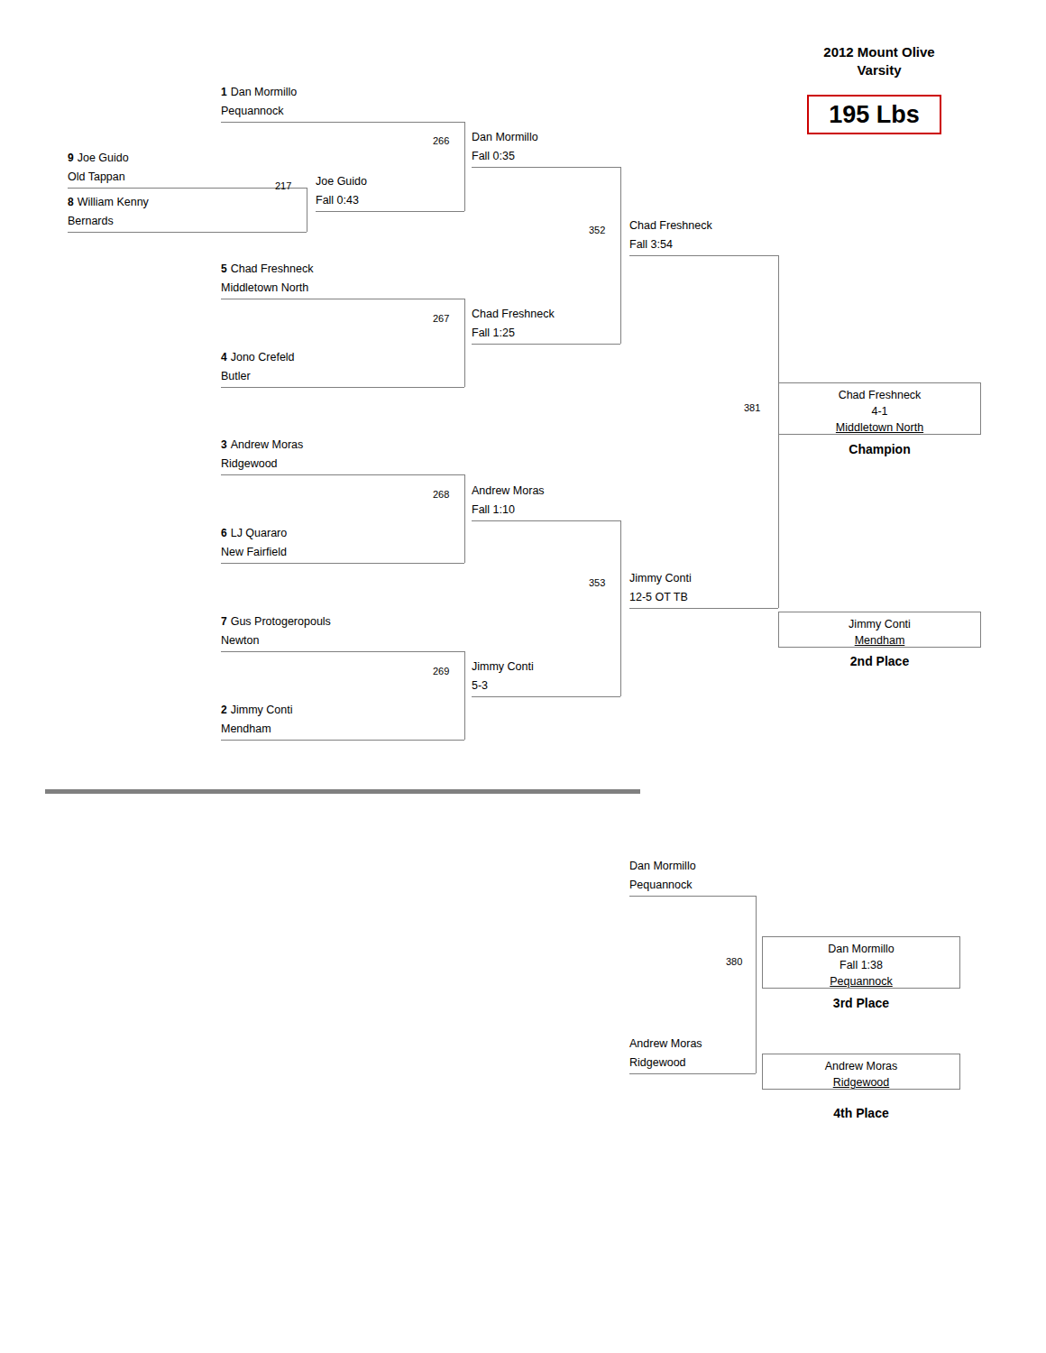2012 Mount Olive
Varsity
195 Lbs
1 Dan Mormillo
Pequannock
9 Joe Guido
Old Tappan
8 William Kenny
Bernards
217
Joe Guido
Fall 0:43
266
Dan Mormillo
Fall 0:35
5 Chad Freshneck
Middletown North
4 Jono Crefeld
Butler
267
Chad Freshneck
Fall 1:25
352
Chad Freshneck
Fall 3:54
3 Andrew Moras
Ridgewood
6 LJ Quararo
New Fairfield
268
Andrew Moras
Fall 1:10
7 Gus Protogeropouls
Newton
2 Jimmy Conti
Mendham
269
Jimmy Conti
5-3
353
Jimmy Conti
12-5 OT TB
381
Chad Freshneck
4-1
Middletown North
Champion
Jimmy Conti
Mendham
2nd Place
Dan Mormillo
Pequannock
Andrew Moras
Ridgewood
380
Dan Mormillo
Fall 1:38
Pequannock
3rd Place
Andrew Moras
Ridgewood
4th Place